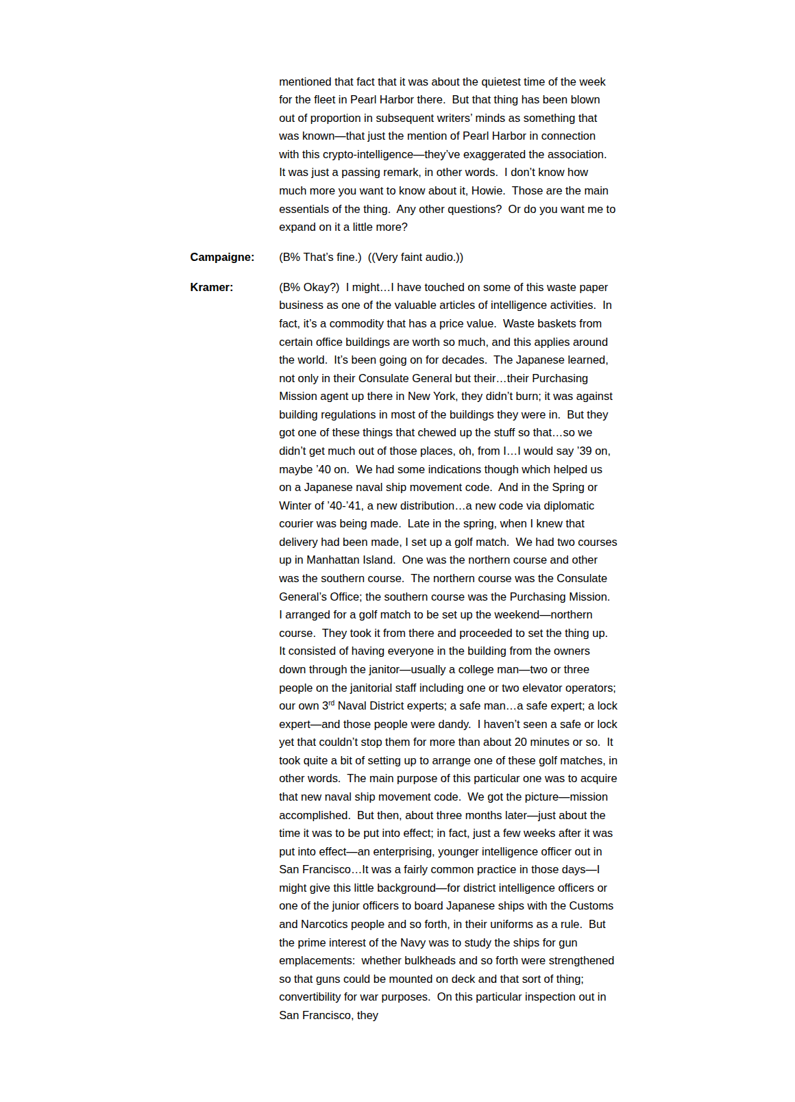mentioned that fact that it was about the quietest time of the week for the fleet in Pearl Harbor there. But that thing has been blown out of proportion in subsequent writers’ minds as something that was known—that just the mention of Pearl Harbor in connection with this crypto-intelligence—they’ve exaggerated the association. It was just a passing remark, in other words. I don’t know how much more you want to know about it, Howie. Those are the main essentials of the thing. Any other questions? Or do you want me to expand on it a little more?
Campaigne:
(B% That’s fine.) ((Very faint audio.))
Kramer:
(B% Okay?) I might…I have touched on some of this waste paper business as one of the valuable articles of intelligence activities. In fact, it’s a commodity that has a price value. Waste baskets from certain office buildings are worth so much, and this applies around the world. It’s been going on for decades. The Japanese learned, not only in their Consulate General but their…their Purchasing Mission agent up there in New York, they didn’t burn; it was against building regulations in most of the buildings they were in. But they got one of these things that chewed up the stuff so that…so we didn’t get much out of those places, oh, from I…I would say ’39 on, maybe ’40 on. We had some indications though which helped us on a Japanese naval ship movement code. And in the Spring or Winter of ’40-’41, a new distribution…a new code via diplomatic courier was being made. Late in the spring, when I knew that delivery had been made, I set up a golf match. We had two courses up in Manhattan Island. One was the northern course and other was the southern course. The northern course was the Consulate General’s Office; the southern course was the Purchasing Mission. I arranged for a golf match to be set up the weekend—northern course. They took it from there and proceeded to set the thing up. It consisted of having everyone in the building from the owners down through the janitor—usually a college man—two or three people on the janitorial staff including one or two elevator operators; our own 3rd Naval District experts; a safe man…a safe expert; a lock expert—and those people were dandy. I haven’t seen a safe or lock yet that couldn’t stop them for more than about 20 minutes or so. It took quite a bit of setting up to arrange one of these golf matches, in other words. The main purpose of this particular one was to acquire that new naval ship movement code. We got the picture—mission accomplished. But then, about three months later—just about the time it was to be put into effect; in fact, just a few weeks after it was put into effect—an enterprising, younger intelligence officer out in San Francisco…It was a fairly common practice in those days—I might give this little background—for district intelligence officers or one of the junior officers to board Japanese ships with the Customs and Narcotics people and so forth, in their uniforms as a rule. But the prime interest of the Navy was to study the ships for gun emplacements: whether bulkheads and so forth were strengthened so that guns could be mounted on deck and that sort of thing; convertibility for war purposes. On this particular inspection out in San Francisco, they